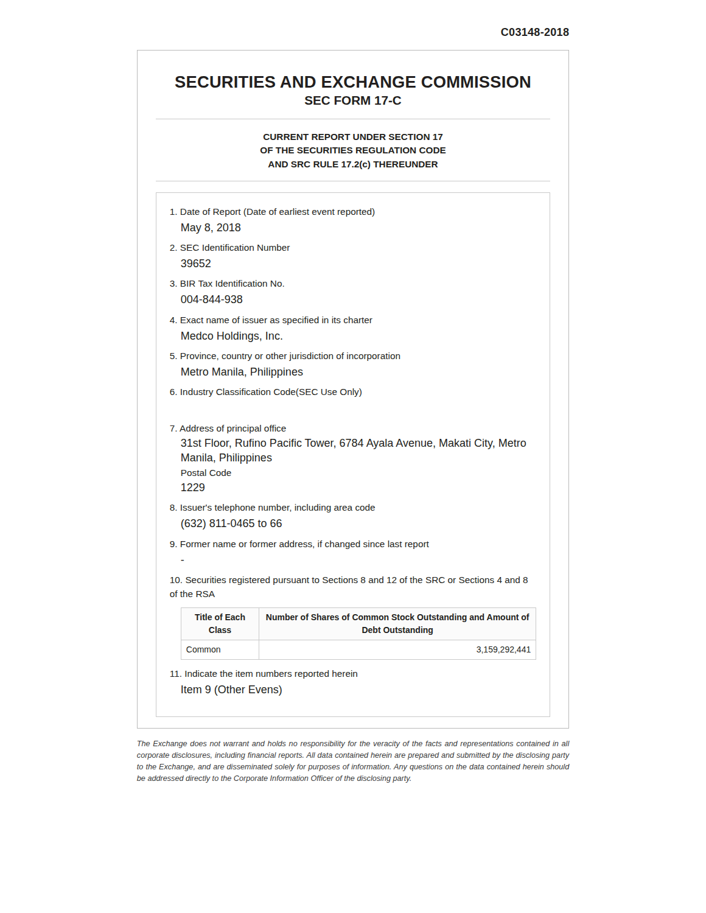C03148-2018
SECURITIES AND EXCHANGE COMMISSION
SEC FORM 17-C
CURRENT REPORT UNDER SECTION 17
OF THE SECURITIES REGULATION CODE
AND SRC RULE 17.2(c) THEREUNDER
Date of Report (Date of earliest event reported) May 8, 2018
SEC Identification Number 39652
BIR Tax Identification No. 004-844-938
Exact name of issuer as specified in its charter Medco Holdings, Inc.
Province, country or other jurisdiction of incorporation Metro Manila, Philippines
Industry Classification Code(SEC Use Only)
Address of principal office
31st Floor, Rufino Pacific Tower, 6784 Ayala Avenue, Makati City, Metro Manila, Philippines Postal Code 1229
Issuer's telephone number, including area code (632) 811-0465 to 66
Former name or former address, if changed since last report -
Securities registered pursuant to Sections 8 and 12 of the SRC or Sections 4 and 8 of the RSA
| Title of Each Class | Number of Shares of Common Stock Outstanding and Amount of Debt Outstanding |
| --- | --- |
| Common | 3,159,292,441 |
Indicate the item numbers reported herein Item 9 (Other Evens)
The Exchange does not warrant and holds no responsibility for the veracity of the facts and representations contained in all corporate disclosures, including financial reports. All data contained herein are prepared and submitted by the disclosing party to the Exchange, and are disseminated solely for purposes of information. Any questions on the data contained herein should be addressed directly to the Corporate Information Officer of the disclosing party.